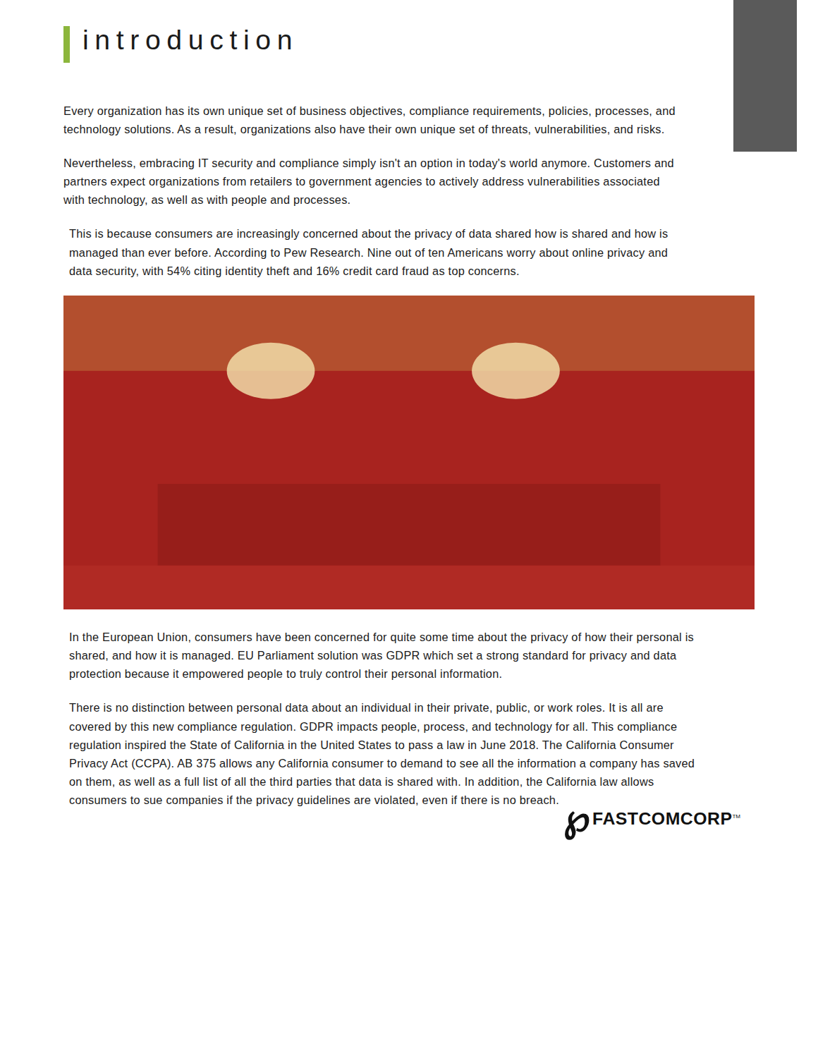introduction
Every organization has its own unique set of business objectives, compliance requirements, policies, processes, and technology solutions. As a result, organizations also have their own unique set of threats, vulnerabilities, and risks.
Nevertheless, embracing IT security and compliance simply isn't an option in today's world anymore. Customers and partners expect organizations from retailers to government agencies to actively address vulnerabilities associated with technology, as well as with people and processes.
This is because consumers are increasingly concerned about the privacy of data shared how is shared and how is managed than ever before. According to Pew Research. Nine out of ten Americans worry about online privacy and data security, with 54% citing identity theft and 16% credit card fraud as top concerns.
In the European Union, consumers have been concerned for quite some time about the privacy of how their personal is shared, and how it is managed. EU Parliament solution was GDPR which set a strong standard for privacy and data protection because it empowered people to truly control their personal information.
There is no distinction between personal data about an individual in their private, public, or work roles. It is all are covered by this new compliance regulation. GDPR impacts people, process, and technology for all. This compliance regulation inspired the State of California in the United States to pass a law in June 2018. The California Consumer Privacy Act (CCPA). AB 375 allows any California consumer to demand to see all the information a company has saved on them, as well as a full list of all the third parties that data is shared with. In addition, the California law allows consumers to sue companies if the privacy guidelines are violated, even if there is no breach.
℘ FASTCOMCORPTM